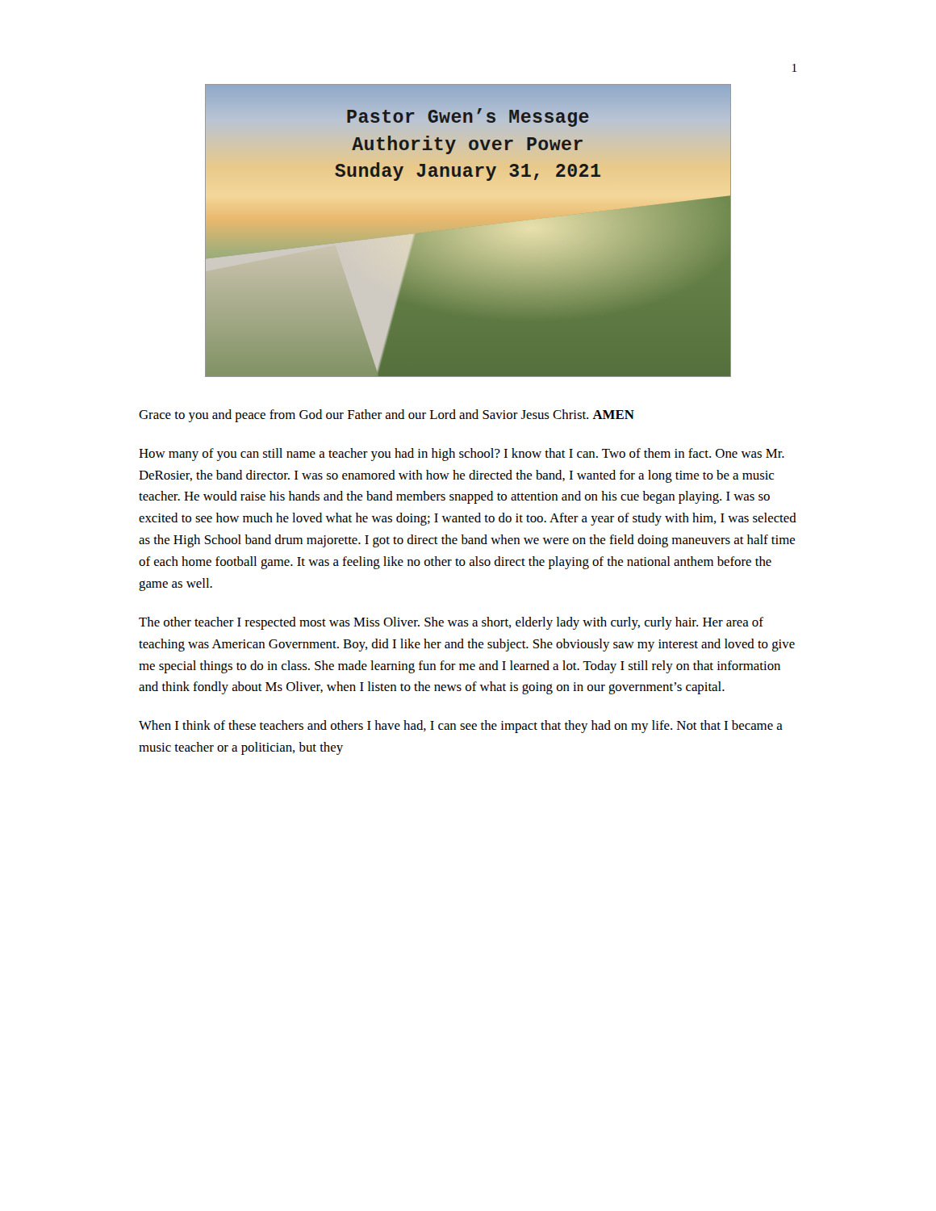1
Pastor Gwen’s Message
Authority over Power
Sunday January 31, 2021
Grace to you and peace from God our Father and our Lord and Savior Jesus Christ. AMEN
How many of you can still name a teacher you had in high school? I know that I can. Two of them in fact. One was Mr. DeRosier, the band director. I was so enamored with how he directed the band, I wanted for a long time to be a music teacher. He would raise his hands and the band members snapped to attention and on his cue began playing. I was so excited to see how much he loved what he was doing; I wanted to do it too. After a year of study with him, I was selected as the High School band drum majorette. I got to direct the band when we were on the field doing maneuvers at half time of each home football game. It was a feeling like no other to also direct the playing of the national anthem before the game as well.
The other teacher I respected most was Miss Oliver. She was a short, elderly lady with curly, curly hair. Her area of teaching was American Government. Boy, did I like her and the subject. She obviously saw my interest and loved to give me special things to do in class. She made learning fun for me and I learned a lot. Today I still rely on that information and think fondly about Ms Oliver, when I listen to the news of what is going on in our government’s capital.
When I think of these teachers and others I have had, I can see the impact that they had on my life. Not that I became a music teacher or a politician, but they